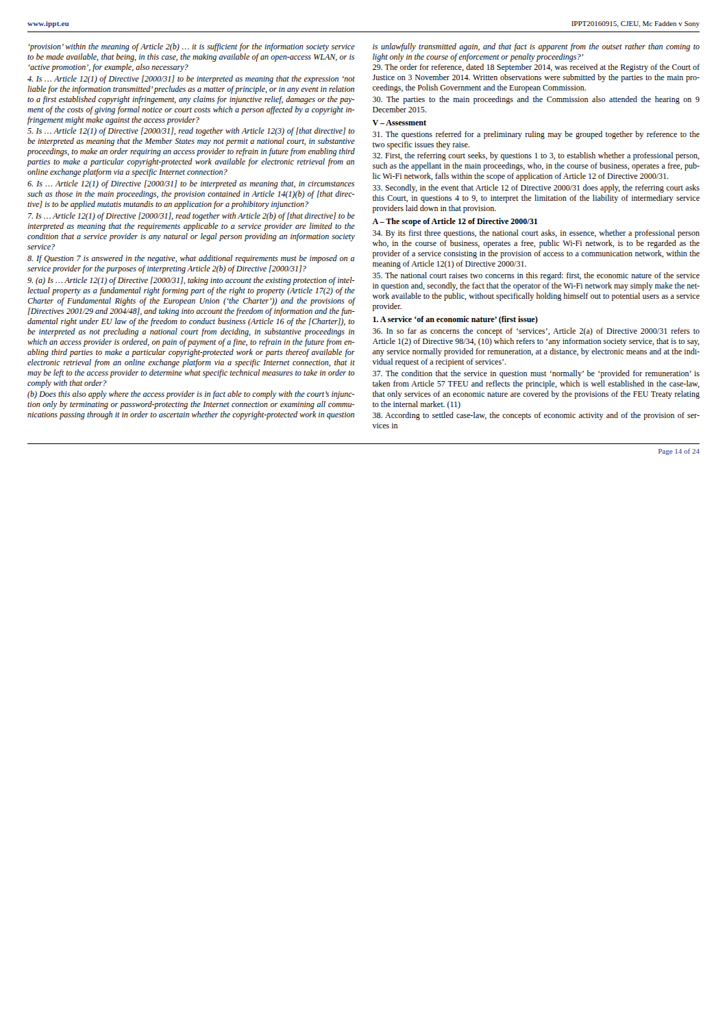www.ippt.eu IPPT20160915, CJEU, Mc Fadden v Sony
‘provision’ within the meaning of Article 2(b) … it is sufficient for the information society service to be made available, that being, in this case, the making available of an open-access WLAN, or is ‘active promotion’, for example, also necessary?
4. Is … Article 12(1) of Directive [2000/31] to be interpreted as meaning that the expression ‘not liable for the information transmitted’ precludes as a matter of principle, or in any event in relation to a first established copyright infringement, any claims for injunctive relief, damages or the payment of the costs of giving formal notice or court costs which a person affected by a copyright infringement might make against the access provider?
5. Is … Article 12(1) of Directive [2000/31], read together with Article 12(3) of [that directive] to be interpreted as meaning that the Member States may not permit a national court, in substantive proceedings, to make an order requiring an access provider to refrain in future from enabling third parties to make a particular copyright-protected work available for electronic retrieval from an online exchange platform via a specific Internet connection?
6. Is … Article 12(1) of Directive [2000/31] to be interpreted as meaning that, in circumstances such as those in the main proceedings, the provision contained in Article 14(1)(b) of [that directive] is to be applied mutatis mutandis to an application for a prohibitory injunction?
7. Is … Article 12(1) of Directive [2000/31], read together with Article 2(b) of [that directive] to be interpreted as meaning that the requirements applicable to a service provider are limited to the condition that a service provider is any natural or legal person providing an information society service?
8. If Question 7 is answered in the negative, what additional requirements must be imposed on a service provider for the purposes of interpreting Article 2(b) of Directive [2000/31]?
9. (a) Is … Article 12(1) of Directive [2000/31], taking into account the existing protection of intellectual property as a fundamental right forming part of the right to property (Article 17(2) of the Charter of Fundamental Rights of the European Union (‘the Charter’)) and the provisions of [Directives 2001/29 and 2004/48], and taking into account the freedom of information and the fundamental right under EU law of the freedom to conduct business (Article 16 of the [Charter]), to be interpreted as not precluding a national court from deciding, in substantive proceedings in which an access provider is ordered, on pain of payment of a fine, to refrain in the future from enabling third parties to make a particular copyright-protected work or parts thereof available for electronic retrieval from an online exchange platform via a specific Internet connection, that it may be left to the access provider to determine what specific technical measures to take in order to comply with that order?
(b) Does this also apply where the access provider is in fact able to comply with the court’s injunction only by terminating or password-protecting the Internet connection or examining all communications passing through it in order to ascertain whether the copyright-protected work in question is unlawfully transmitted again, and that fact is apparent from the outset rather than coming to light only in the course of enforcement or penalty proceedings?’
29. The order for reference, dated 18 September 2014, was received at the Registry of the Court of Justice on 3 November 2014. Written observations were submitted by the parties to the main proceedings, the Polish Government and the European Commission.
30. The parties to the main proceedings and the Commission also attended the hearing on 9 December 2015.
V – Assessment
31. The questions referred for a preliminary ruling may be grouped together by reference to the two specific issues they raise.
32. First, the referring court seeks, by questions 1 to 3, to establish whether a professional person, such as the appellant in the main proceedings, who, in the course of business, operates a free, public Wi-Fi network, falls within the scope of application of Article 12 of Directive 2000/31.
33. Secondly, in the event that Article 12 of Directive 2000/31 does apply, the referring court asks this Court, in questions 4 to 9, to interpret the limitation of the liability of intermediary service providers laid down in that provision.
A – The scope of Article 12 of Directive 2000/31
34. By its first three questions, the national court asks, in essence, whether a professional person who, in the course of business, operates a free, public Wi-Fi network, is to be regarded as the provider of a service consisting in the provision of access to a communication network, within the meaning of Article 12(1) of Directive 2000/31.
35. The national court raises two concerns in this regard: first, the economic nature of the service in question and, secondly, the fact that the operator of the Wi-Fi network may simply make the network available to the public, without specifically holding himself out to potential users as a service provider.
1. A service ‘of an economic nature’ (first issue)
36. In so far as concerns the concept of ‘services’, Article 2(a) of Directive 2000/31 refers to Article 1(2) of Directive 98/34, (10) which refers to ‘any information society service, that is to say, any service normally provided for remuneration, at a distance, by electronic means and at the individual request of a recipient of services’.
37. The condition that the service in question must ‘normally’ be ‘provided for remuneration’ is taken from Article 57 TFEU and reflects the principle, which is well established in the case-law, that only services of an economic nature are covered by the provisions of the FEU Treaty relating to the internal market. (11)
38. According to settled case-law, the concepts of economic activity and of the provision of services in
Page 14 of 24